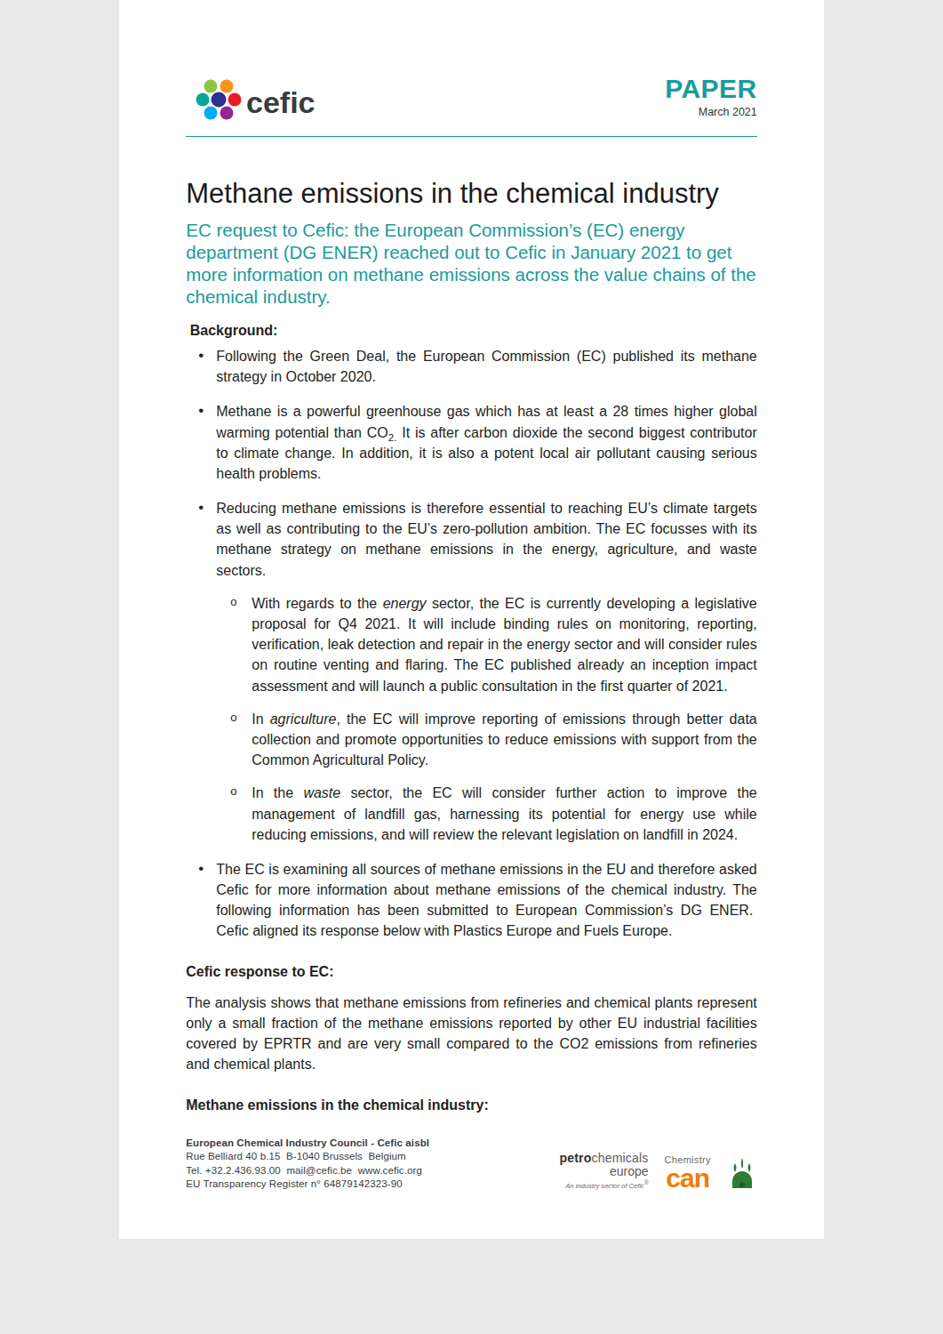cefic
PAPER
March 2021
Methane emissions in the chemical industry
EC request to Cefic: the European Commission’s (EC) energy department (DG ENER) reached out to Cefic in January 2021 to get more information on methane emissions across the value chains of the chemical industry.
Background:
Following the Green Deal, the European Commission (EC) published its methane strategy in October 2020.
Methane is a powerful greenhouse gas which has at least a 28 times higher global warming potential than CO2. It is after carbon dioxide the second biggest contributor to climate change. In addition, it is also a potent local air pollutant causing serious health problems.
Reducing methane emissions is therefore essential to reaching EU’s climate targets as well as contributing to the EU’s zero-pollution ambition. The EC focusses with its methane strategy on methane emissions in the energy, agriculture, and waste sectors.
With regards to the energy sector, the EC is currently developing a legislative proposal for Q4 2021. It will include binding rules on monitoring, reporting, verification, leak detection and repair in the energy sector and will consider rules on routine venting and flaring. The EC published already an inception impact assessment and will launch a public consultation in the first quarter of 2021.
In agriculture, the EC will improve reporting of emissions through better data collection and promote opportunities to reduce emissions with support from the Common Agricultural Policy.
In the waste sector, the EC will consider further action to improve the management of landfill gas, harnessing its potential for energy use while reducing emissions, and will review the relevant legislation on landfill in 2024.
The EC is examining all sources of methane emissions in the EU and therefore asked Cefic for more information about methane emissions of the chemical industry. The following information has been submitted to European Commission’s DG ENER. Cefic aligned its response below with Plastics Europe and Fuels Europe.
Cefic response to EC:
The analysis shows that methane emissions from refineries and chemical plants represent only a small fraction of the methane emissions reported by other EU industrial facilities covered by EPRTR and are very small compared to the CO2 emissions from refineries and chemical plants.
Methane emissions in the chemical industry:
European Chemical Industry Council - Cefic aisbl
Rue Belliard 40 b.15 B-1040 Brussels Belgium
Tel. +32.2.436.93.00 mail@cefic.be www.cefic.org
EU Transparency Register n° 64879142323-90
petrochemicals
europe
An industry sector of Cefic®
Chemistry
can